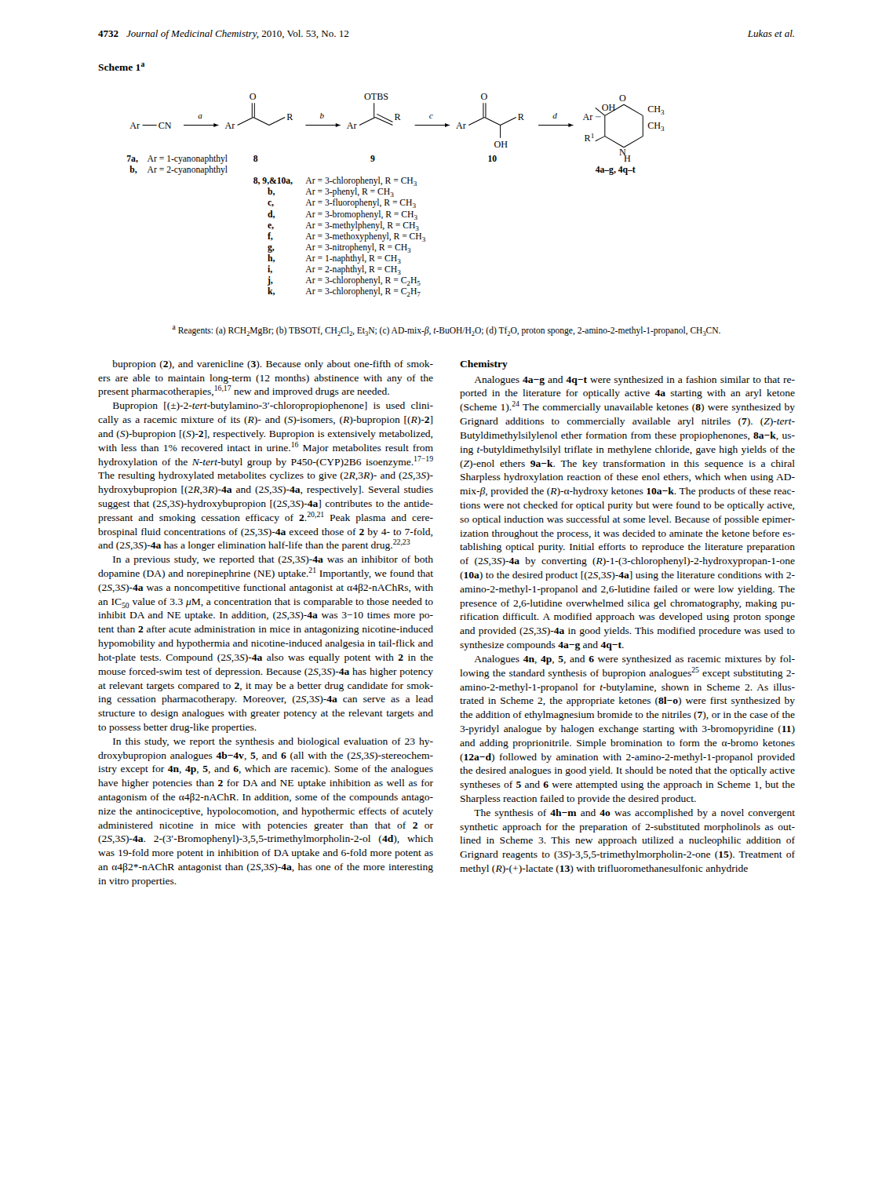4732 Journal of Medicinal Chemistry, 2010, Vol. 53, No. 12
Lukas et al.
Scheme 1a
Ar CN a Ar O R b Ar OTBS R c Ar O R OH d Ar ,,, O N OH CH3 CH3 R 1 H 7a, Ar = 1-cyanonaphthyl b, Ar = 2-cyanonaphthyl 8 9 10 4a–g, 4q–t 8, 9,&10a, Ar = 3-chlorophenyl, R = CH3 b, Ar = 3-phenyl, R = CH3 c, Ar = 3-fluorophenyl, R = CH3 d, Ar = 3-bromophenyl, R = CH3 e, Ar = 3-methylphenyl, R = CH3 f, Ar = 3-methoxyphenyl, R = CH3 g, Ar = 3-nitrophenyl, R = CH3 h, Ar = 1-naphthyl, R = CH3 i, Ar = 2-naphthyl, R = CH3 j, Ar = 3-chlorophenyl, R = C2H5 k, Ar = 3-chlorophenyl, R = C2H7
a Reagents: (a) RCH2MgBr; (b) TBSOTf, CH2Cl2, Et3N; (c) AD-mix-β, t-BuOH/H2O; (d) Tf2O, proton sponge, 2-amino-2-methyl-1-propanol, CH3CN.
bupropion (2), and varenicline (3). Because only about one-fifth of smokers are able to maintain long-term (12 months) abstinence with any of the present pharmacotherapies,16,17 new and improved drugs are needed.
Bupropion [(±)-2-tert-butylamino-3′-chloropropiophenone] is used clinically as a racemic mixture of its (R)- and (S)-isomers, (R)-bupropion [(R)-2] and (S)-bupropion [(S)-2], respectively. Bupropion is extensively metabolized, with less than 1% recovered intact in urine.16 Major metabolites result from hydroxylation of the N-tert-butyl group by P450-(CYP)2B6 isoenzyme.17−19 The resulting hydroxylated metabolites cyclizes to give (2R,3R)- and (2S,3S)-hydroxybupropion [(2R,3R)-4a and (2S,3S)-4a, respectively]. Several studies suggest that (2S,3S)-hydroxybupropion [(2S,3S)-4a] contributes to the antidepressant and smoking cessation efficacy of 2.20,21 Peak plasma and cerebrospinal fluid concentrations of (2S,3S)-4a exceed those of 2 by 4- to 7-fold, and (2S,3S)-4a has a longer elimination half-life than the parent drug.22,23
In a previous study, we reported that (2S,3S)-4a was an inhibitor of both dopamine (DA) and norepinephrine (NE) uptake.21 Importantly, we found that (2S,3S)-4a was a noncompetitive functional antagonist at α4β2-nAChRs, with an IC50 value of 3.3 μ M, a concentration that is comparable to those needed to inhibit DA and NE uptake. In addition, (2S,3S)-4a was 3−10 times more potent than 2 after acute administration in mice in antagonizing nicotine-induced hypomobility and hypothermia and nicotine-induced analgesia in tail-flick and hot-plate tests. Compound (2S,3S)-4a also was equally potent with 2 in the mouse forced-swim test of depression. Because (2S,3S)-4a has higher potency at relevant targets compared to 2, it may be a better drug candidate for smoking cessation pharmacotherapy. Moreover, (2S,3S)-4a can serve as a lead structure to design analogues with greater potency at the relevant targets and to possess better drug-like properties.
In this study, we report the synthesis and biological evaluation of 23 hydroxybupropion analogues 4b−4v, 5, and 6 (all with the (2S,3S)-stereochemistry except for 4n, 4p, 5, and 6, which are racemic). Some of the analogues have higher potencies than 2 for DA and NE uptake inhibition as well as for antagonism of the α4β2-nAChR. In addition, some of the compounds antagonize the antinociceptive, hypolocomotion, and hypothermic effects of acutely administered nicotine in mice with potencies greater than that of 2 or (2S,3S)-4a. 2-(3′-Bromophenyl)-3,5,5-trimethylmorpholin-2-ol (4d), which was 19-fold more potent in inhibition of DA uptake and 6-fold more potent as an α4β2*-nAChR antagonist than (2S,3S)-4a, has one of the more interesting in vitro properties.
Chemistry
Analogues 4a−g and 4q−t were synthesized in a fashion similar to that reported in the literature for optically active 4a starting with an aryl ketone (Scheme 1).24 The commercially unavailable ketones (8) were synthesized by Grignard additions to commercially available aryl nitriles (7). (Z)-tert-Butyldimethylsilylenol ether formation from these propiophenones, 8a−k, using t-butyldimethylsilyl triflate in methylene chloride, gave high yields of the (Z)-enol ethers 9a−k. The key transformation in this sequence is a chiral Sharpless hydroxylation reaction of these enol ethers, which when using AD-mix-β, provided the (R)-α-hydroxy ketones 10a−k. The products of these reactions were not checked for optical purity but were found to be optically active, so optical induction was successful at some level. Because of possible epimerization throughout the process, it was decided to aminate the ketone before establishing optical purity. Initial efforts to reproduce the literature preparation of (2S,3S)-4a by converting (R)-1-(3-chlorophenyl)-2-hydroxypropan-1-one (10a) to the desired product [(2S,3S)-4a] using the literature conditions with 2-amino-2-methyl-1-propanol and 2,6-lutidine failed or were low yielding. The presence of 2,6-lutidine overwhelmed silica gel chromatography, making purification difficult. A modified approach was developed using proton sponge and provided (2S,3S)-4a in good yields. This modified procedure was used to synthesize compounds 4a−g and 4q−t.
Analogues 4n, 4p, 5, and 6 were synthesized as racemic mixtures by following the standard synthesis of bupropion analogues25 except substituting 2-amino-2-methyl-1-propanol for t-butylamine, shown in Scheme 2. As illustrated in Scheme 2, the appropriate ketones (8l−o) were first synthesized by the addition of ethylmagnesium bromide to the nitriles (7), or in the case of the 3-pyridyl analogue by halogen exchange starting with 3-bromopyridine (11) and adding proprionitrile. Simple bromination to form the α-bromo ketones (12a−d) followed by amination with 2-amino-2-methyl-1-propanol provided the desired analogues in good yield. It should be noted that the optically active syntheses of 5 and 6 were attempted using the approach in Scheme 1, but the Sharpless reaction failed to provide the desired product.
The synthesis of 4h−m and 4o was accomplished by a novel convergent synthetic approach for the preparation of 2-substituted morpholinols as outlined in Scheme 3. This new approach utilized a nucleophilic addition of Grignard reagents to (3S)-3,5,5-trimethylmorpholin-2-one (15). Treatment of methyl (R)-(+)-lactate (13) with trifluoromethanesulfonic anhydride